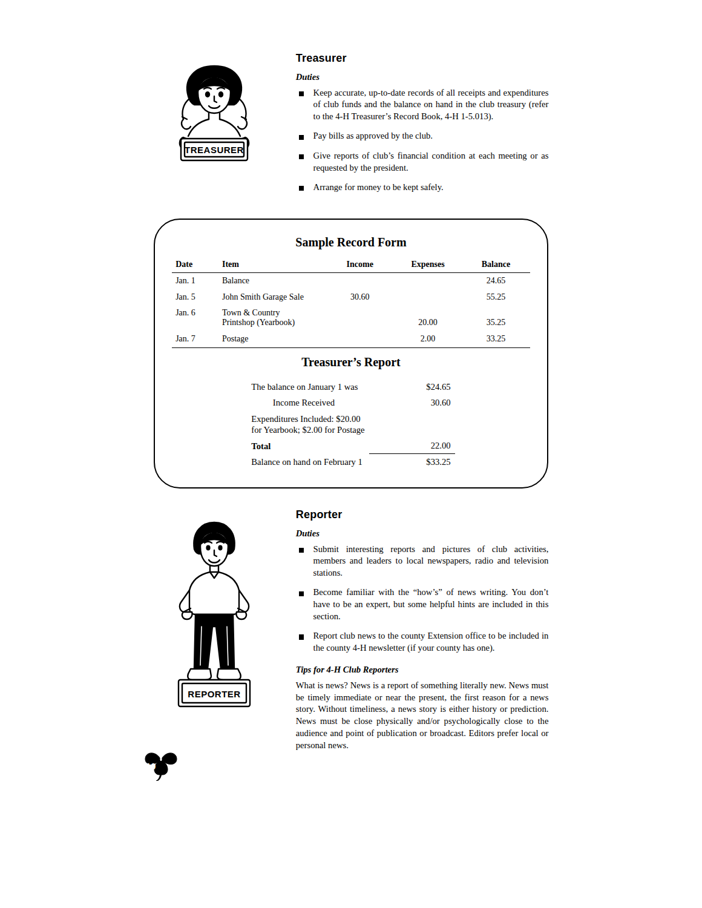TREASURER
Treasurer
Duties
Keep accurate, up-to-date records of all receipts and expenditures of club funds and the balance on hand in the club treasury (refer to the 4-H Treasurer’s Record Book, 4-H 1-5.013).
Pay bills as approved by the club.
Give reports of club’s financial condition at each meeting or as requested by the president.
Arrange for money to be kept safely.
Sample Record Form
| Date | Item | Income | Expenses | Balance |
| --- | --- | --- | --- | --- |
| Jan. 1 | Balance | | | 24.65 |
| Jan. 5 | John Smith Garage Sale | 30.60 | | 55.25 |
| Jan. 6 | Town & Country Printshop (Yearbook) | | 20.00 | 35.25 |
| Jan. 7 | Postage | | 2.00 | 33.25 |
Treasurer’s Report
| The balance on January 1 was | $24.65 |
| Income Received | 30.60 |
| Expenditures Included: $20.00 for Yearbook; $2.00 for Postage | |
| Total | 22.00 |
| Balance on hand on February 1 | $33.25 |
REPORTER
Reporter
Duties
Submit interesting reports and pictures of club activities, members and leaders to local newspapers, radio and television stations.
Become familiar with the “how’s” of news writing. You don’t have to be an expert, but some helpful hints are included in this section.
Report club news to the county Extension office to be included in the county 4-H newsletter (if your county has one).
Tips for 4-H Club Reporters
What is news? News is a report of something literally new. News must be timely immediate or near the present, the first reason for a news story. Without timeliness, a news story is either history or prediction. News must be close physically and/or psychologically close to the audience and point of publication or broadcast. Editors prefer local or personal news.
10